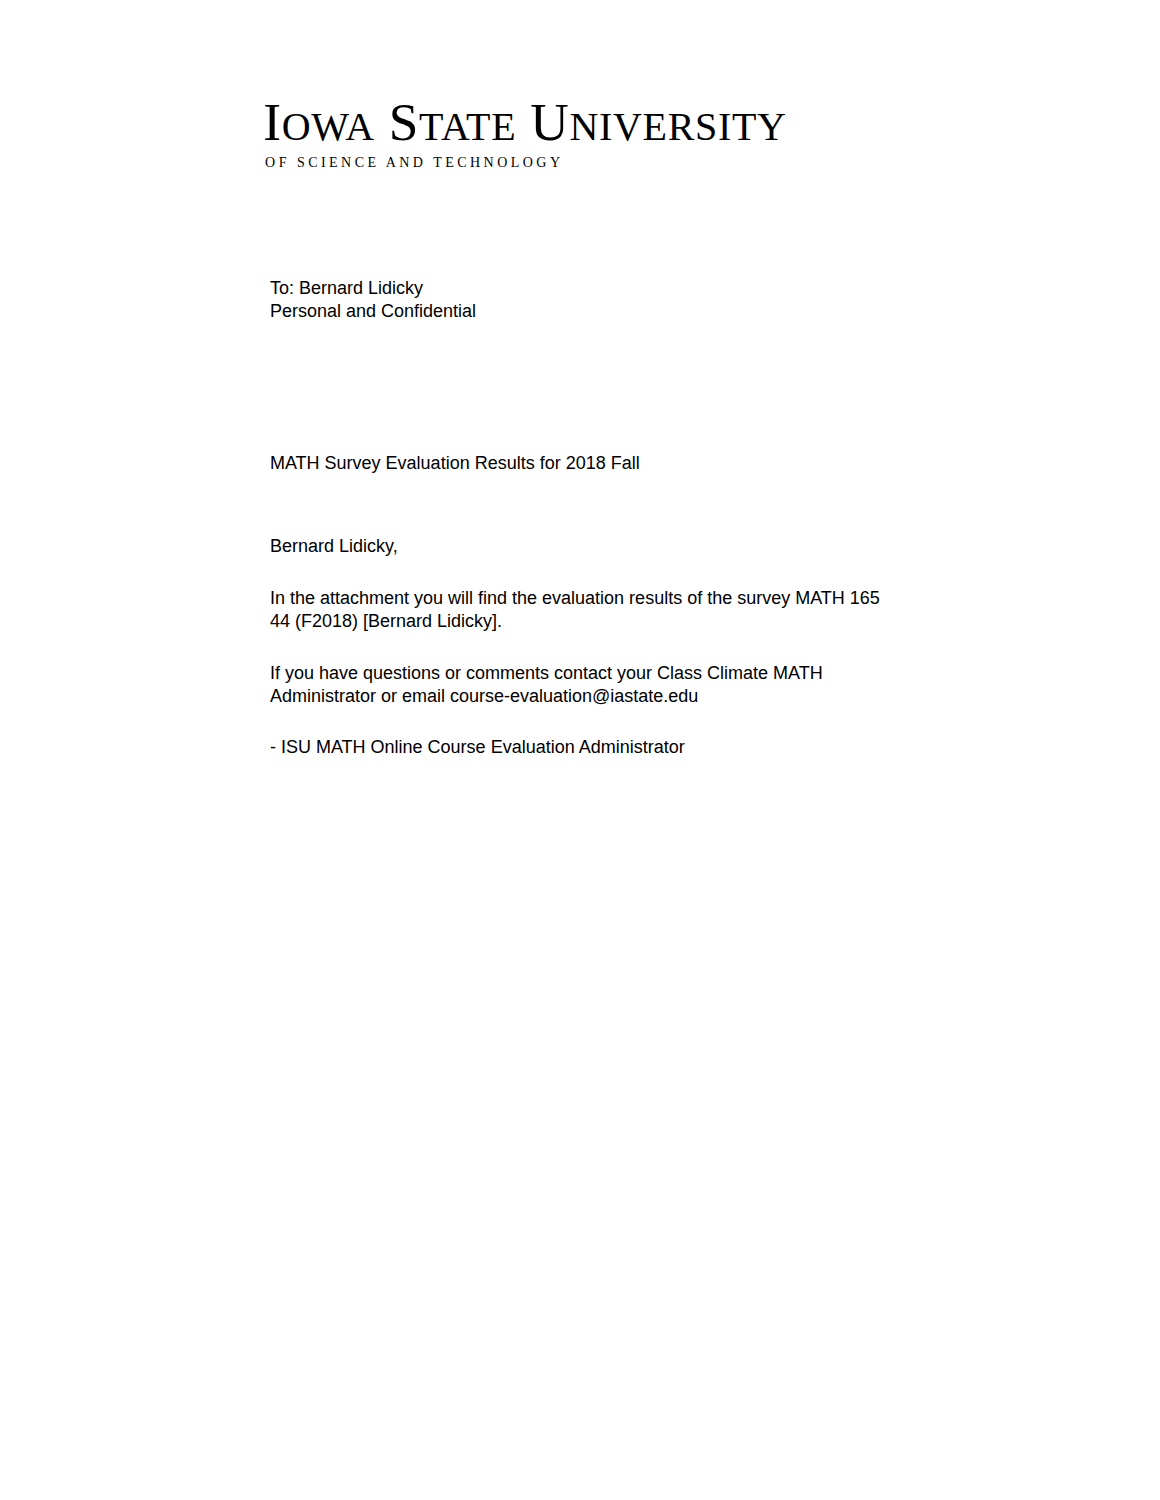IOWA STATE UNIVERSITY
OF SCIENCE AND TECHNOLOGY
To: Bernard Lidicky
Personal and Confidential
MATH Survey Evaluation Results for 2018 Fall
Bernard Lidicky,
In the attachment you will find the evaluation results of the survey MATH 165 44 (F2018) [Bernard Lidicky].
If you have questions or comments contact your Class Climate MATH Administrator or email course-evaluation@iastate.edu
- ISU MATH Online Course Evaluation Administrator